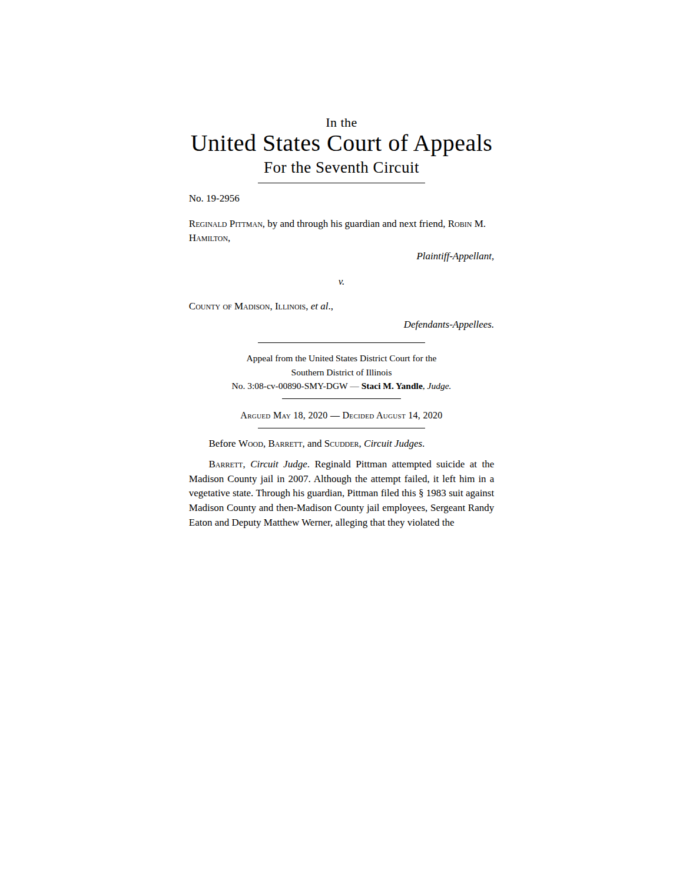In the
United States Court of Appeals
For the Seventh Circuit
No. 19-2956
Reginald Pittman, by and through his guardian and next friend, Robin M. Hamilton,
Plaintiff-Appellant,
v.
County of Madison, Illinois, et al.,
Defendants-Appellees.
Appeal from the United States District Court for the
Southern District of Illinois
No. 3:08-cv-00890-SMY-DGW — Staci M. Yandle, Judge.
Argued May 18, 2020 — Decided August 14, 2020
Before Wood, Barrett, and Scudder, Circuit Judges.
Barrett, Circuit Judge. Reginald Pittman attempted suicide at the Madison County jail in 2007. Although the attempt failed, it left him in a vegetative state. Through his guardian, Pittman filed this § 1983 suit against Madison County and then-Madison County jail employees, Sergeant Randy Eaton and Deputy Matthew Werner, alleging that they violated the